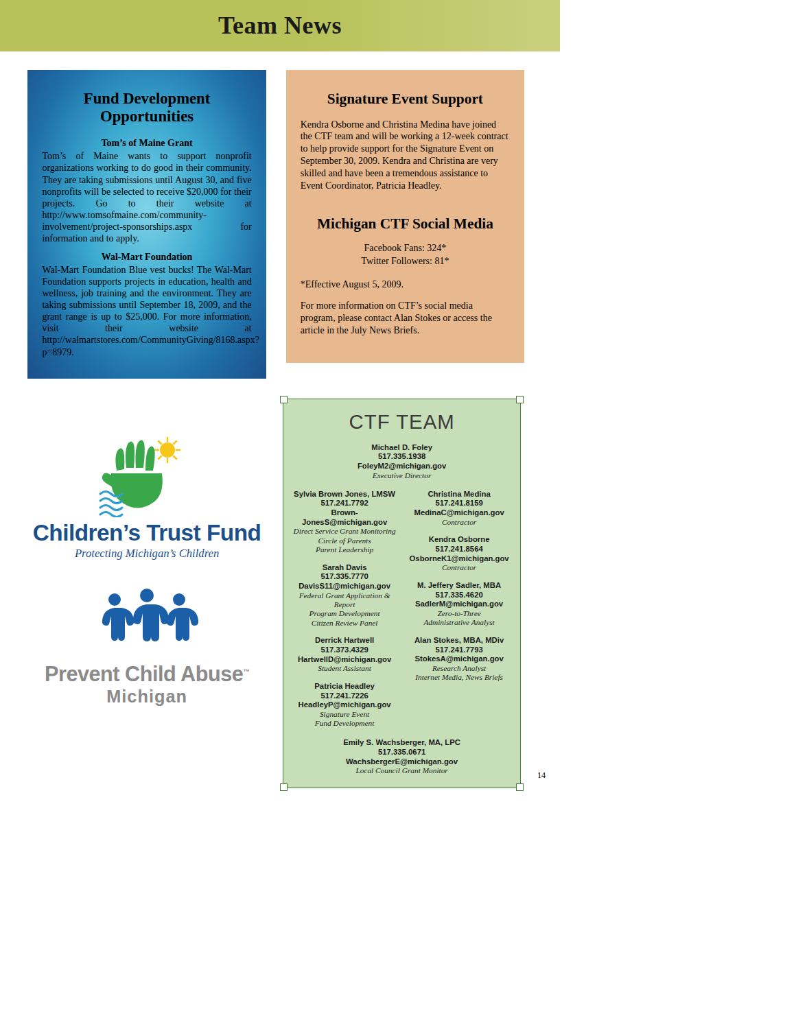Team News
Fund Development
Opportunities
Tom’s of Maine Grant
Tom’s of Maine wants to support nonprofit organizations working to do good in their community. They are taking submissions until August 30, and five nonprofits will be selected to receive $20,000 for their projects. Go to their website at http://www.tomsofmaine.com/community-involvement/project-sponsorships.aspx for information and to apply.
Wal-Mart Foundation
Wal-Mart Foundation Blue vest bucks! The Wal-Mart Foundation supports projects in education, health and wellness, job training and the environment. They are taking submissions until September 18, 2009, and the grant range is up to $25,000. For more information, visit their website at http://walmartstores.com/CommunityGiving/8168.aspx?p=8979.
Signature Event Support
Kendra Osborne and Christina Medina have joined the CTF team and will be working a 12-week contract to help provide support for the Signature Event on September 30, 2009. Kendra and Christina are very skilled and have been a tremendous assistance to Event Coordinator, Patricia Headley.
Michigan CTF Social Media
Facebook Fans: 324*
Twitter Followers: 81*
*Effective August 5, 2009.
For more information on CTF’s social media program, please contact Alan Stokes or access the article in the July News Briefs.
Children’s Trust Fund
Protecting Michigan’s Children
Prevent Child Abuse™
Michigan
CTF TEAM
Michael D. Foley
517.335.1938
FoleyM2@michigan.gov
Executive Director
Sylvia Brown Jones, LMSW
517.241.7792
Brown-JonesS@michigan.gov
Direct Service Grant Monitoring
Circle of Parents
Parent Leadership
Sarah Davis
517.335.7770
DavisS11@michigan.gov
Federal Grant Application & Report
Program Development
Citizen Review Panel
Derrick Hartwell
517.373.4329
HartwellD@michigan.gov
Student Assistant
Patricia Headley
517.241.7226
HeadleyP@michigan.gov
Signature Event
Fund Development
Christina Medina
517.241.8159
MedinaC@michigan.gov
Contractor
Kendra Osborne
517.241.8564
OsborneK1@michigan.gov
Contractor
M. Jeffery Sadler, MBA
517.335.4620
SadlerM@michigan.gov
Zero-to-Three
Administrative Analyst
Alan Stokes, MBA, MDiv
517.241.7793
StokesA@michigan.gov
Research Analyst
Internet Media, News Briefs
Emily S. Wachsberger, MA, LPC
517.335.0671
WachsbergerE@michigan.gov
Local Council Grant Monitor
14